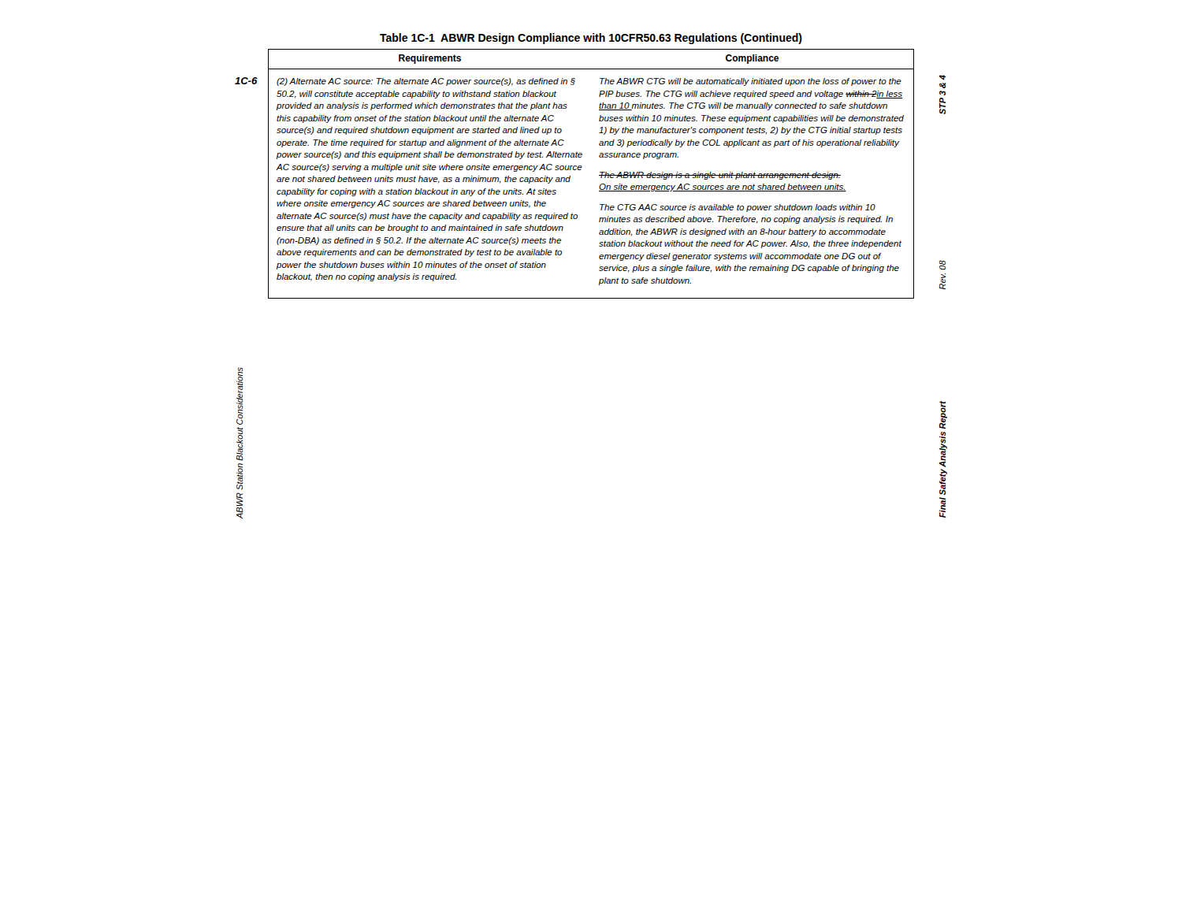1C-6
ABWR Station Blackout Considerations
STP 3 & 4
Rev. 08
Final Safety Analysis Report
Table 1C-1 ABWR Design Compliance with 10CFR50.63 Regulations (Continued)
| Requirements | Compliance |
| --- | --- |
| (2) Alternate AC source: The alternate AC power source(s), as defined in § 50.2, will constitute acceptable capability to withstand station blackout provided an analysis is performed which demonstrates that the plant has this capability from onset of the station blackout until the alternate AC source(s) and required shutdown equipment are started and lined up to operate. The time required for startup and alignment of the alternate AC power source(s) and this equipment shall be demonstrated by test. Alternate AC source(s) serving a multiple unit site where onsite emergency AC source are not shared between units must have, as a minimum, the capacity and capability for coping with a station blackout in any of the units. At sites where onsite emergency AC sources are shared between units, the alternate AC source(s) must have the capacity and capability as required to ensure that all units can be brought to and maintained in safe shutdown (non-DBA) as defined in § 50.2. If the alternate AC source(s) meets the above requirements and can be demonstrated by test to be available to power the shutdown buses within 10 minutes of the onset of station blackout, then no coping analysis is required. | The ABWR CTG will be automatically initiated upon the loss of power to the PIP buses. The CTG will achieve required speed and voltage within 2 in less than 10 minutes. The CTG will be manually connected to safe shutdown buses within 10 minutes. These equipment capabilities will be demonstrated 1) by the manufacturer's component tests, 2) by the CTG initial startup tests and 3) periodically by the COL applicant as part of his operational reliability assurance program. The ABWR design is a single unit plant arrangement design. On site emergency AC sources are not shared between units. The CTG AAC source is available to power shutdown loads within 10 minutes as described above. Therefore, no coping analysis is required. In addition, the ABWR is designed with an 8-hour battery to accommodate station blackout without the need for AC power. Also, the three independent emergency diesel generator systems will accommodate one DG out of service, plus a single failure, with the remaining DG capable of bringing the plant to safe shutdown. |